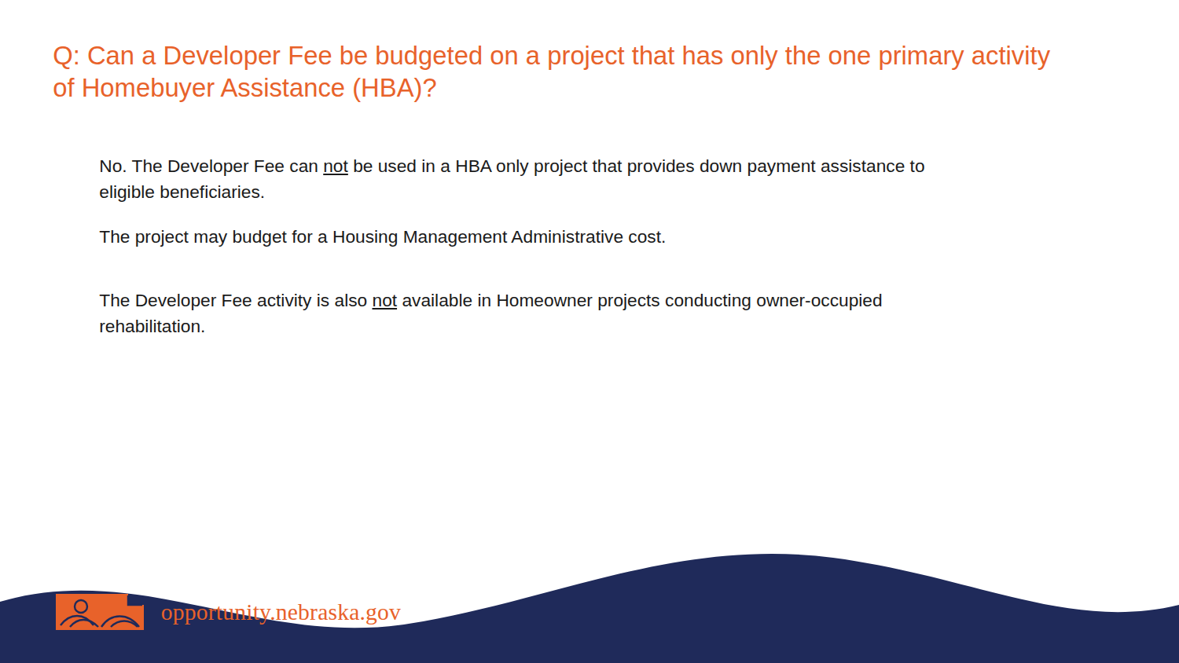Q: Can a Developer Fee be budgeted on a project that has only the one primary activity of Homebuyer Assistance (HBA)?
No. The Developer Fee can not be used in a HBA only project that provides down payment assistance to eligible beneficiaries.
The project may budget for a Housing Management Administrative cost.
The Developer Fee activity is also not available in Homeowner projects conducting owner-occupied rehabilitation.
opportunity.nebraska.gov